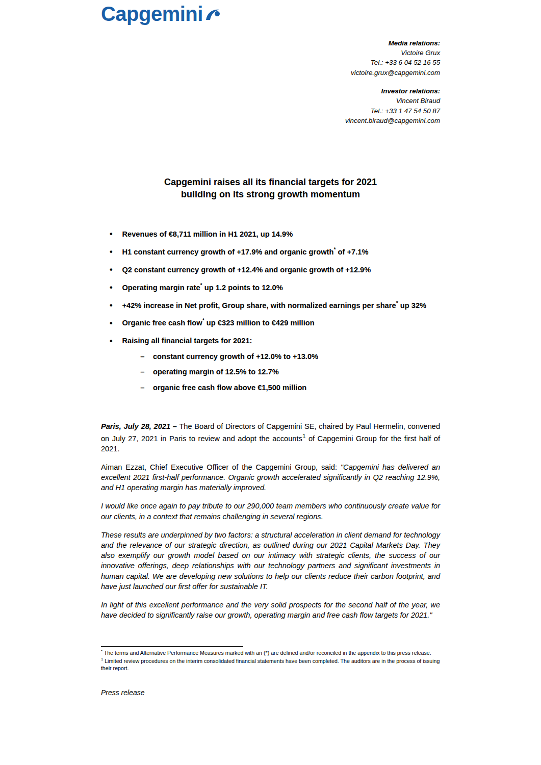Capgemini
Media relations:
Victoire Grux
Tel.: +33 6 04 52 16 55
victoire.grux@capgemini.com
Investor relations:
Vincent Biraud
Tel.: +33 1 47 54 50 87
vincent.biraud@capgemini.com
Capgemini raises all its financial targets for 2021
building on its strong growth momentum
Revenues of €8,711 million in H1 2021, up 14.9%
H1 constant currency growth of +17.9% and organic growth* of +7.1%
Q2 constant currency growth of +12.4% and organic growth of +12.9%
Operating margin rate* up 1.2 points to 12.0%
+42% increase in Net profit, Group share, with normalized earnings per share* up 32%
Organic free cash flow* up €323 million to €429 million
Raising all financial targets for 2021:
constant currency growth of +12.0% to +13.0%
operating margin of 12.5% to 12.7%
organic free cash flow above €1,500 million
Paris, July 28, 2021 – The Board of Directors of Capgemini SE, chaired by Paul Hermelin, convened on July 27, 2021 in Paris to review and adopt the accounts1 of Capgemini Group for the first half of 2021.
Aiman Ezzat, Chief Executive Officer of the Capgemini Group, said: "Capgemini has delivered an excellent 2021 first-half performance. Organic growth accelerated significantly in Q2 reaching 12.9%, and H1 operating margin has materially improved.
I would like once again to pay tribute to our 290,000 team members who continuously create value for our clients, in a context that remains challenging in several regions.
These results are underpinned by two factors: a structural acceleration in client demand for technology and the relevance of our strategic direction, as outlined during our 2021 Capital Markets Day. They also exemplify our growth model based on our intimacy with strategic clients, the success of our innovative offerings, deep relationships with our technology partners and significant investments in human capital. We are developing new solutions to help our clients reduce their carbon footprint, and have just launched our first offer for sustainable IT.
In light of this excellent performance and the very solid prospects for the second half of the year, we have decided to significantly raise our growth, operating margin and free cash flow targets for 2021."
* The terms and Alternative Performance Measures marked with an (*) are defined and/or reconciled in the appendix to this press release.
1 Limited review procedures on the interim consolidated financial statements have been completed. The auditors are in the process of issuing their report.
Press release